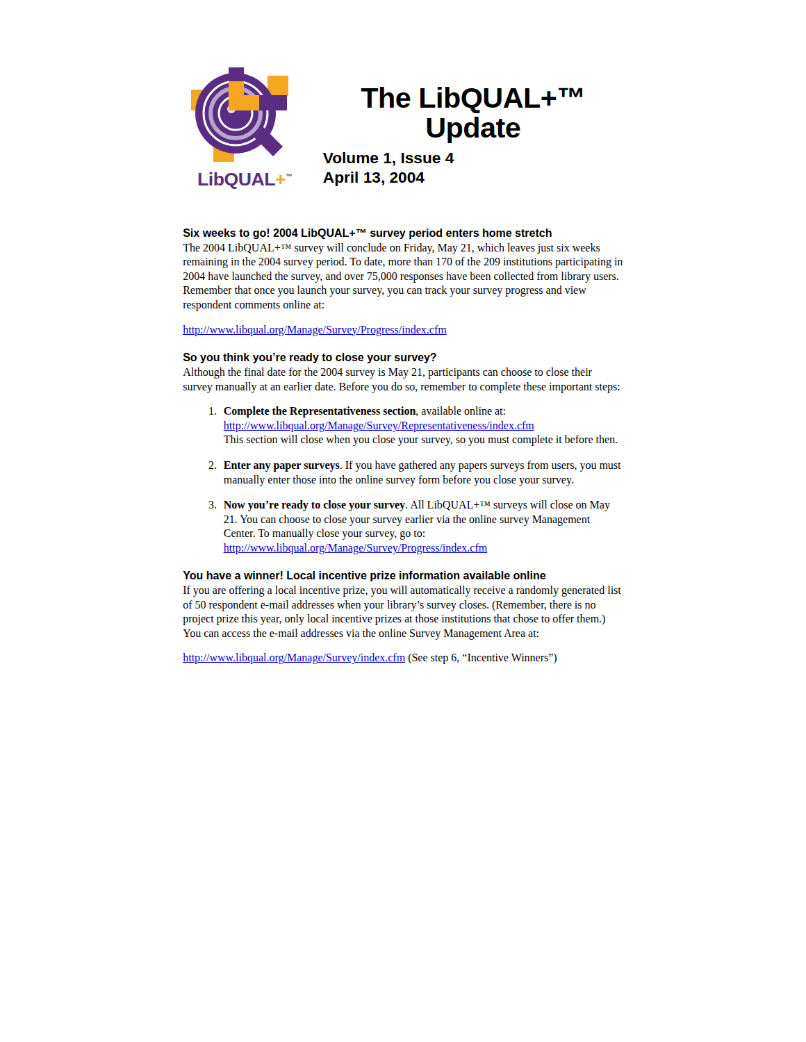LibQUAL+™
The LibQUAL+™ Update
Volume 1, Issue 4
April 13, 2004
Six weeks to go! 2004 LibQUAL+™ survey period enters home stretch
The 2004 LibQUAL+™ survey will conclude on Friday, May 21, which leaves just six weeks remaining in the 2004 survey period. To date, more than 170 of the 209 institutions participating in 2004 have launched the survey, and over 75,000 responses have been collected from library users. Remember that once you launch your survey, you can track your survey progress and view respondent comments online at:
http://www.libqual.org/Manage/Survey/Progress/index.cfm
So you think you’re ready to close your survey?
Although the final date for the 2004 survey is May 21, participants can choose to close their survey manually at an earlier date. Before you do so, remember to complete these important steps:
Complete the Representativeness section, available online at:
http://www.libqual.org/Manage/Survey/Representativeness/index.cfm
This section will close when you close your survey, so you must complete it before then.
Enter any paper surveys. If you have gathered any papers surveys from users, you must manually enter those into the online survey form before you close your survey.
Now you’re ready to close your survey. All LibQUAL+™ surveys will close on May 21. You can choose to close your survey earlier via the online survey Management Center. To manually close your survey, go to:
http://www.libqual.org/Manage/Survey/Progress/index.cfm
You have a winner! Local incentive prize information available online
If you are offering a local incentive prize, you will automatically receive a randomly generated list of 50 respondent e-mail addresses when your library’s survey closes. (Remember, there is no project prize this year, only local incentive prizes at those institutions that chose to offer them.) You can access the e-mail addresses via the online Survey Management Area at:
http://www.libqual.org/Manage/Survey/index.cfm (See step 6, “Incentive Winners”)